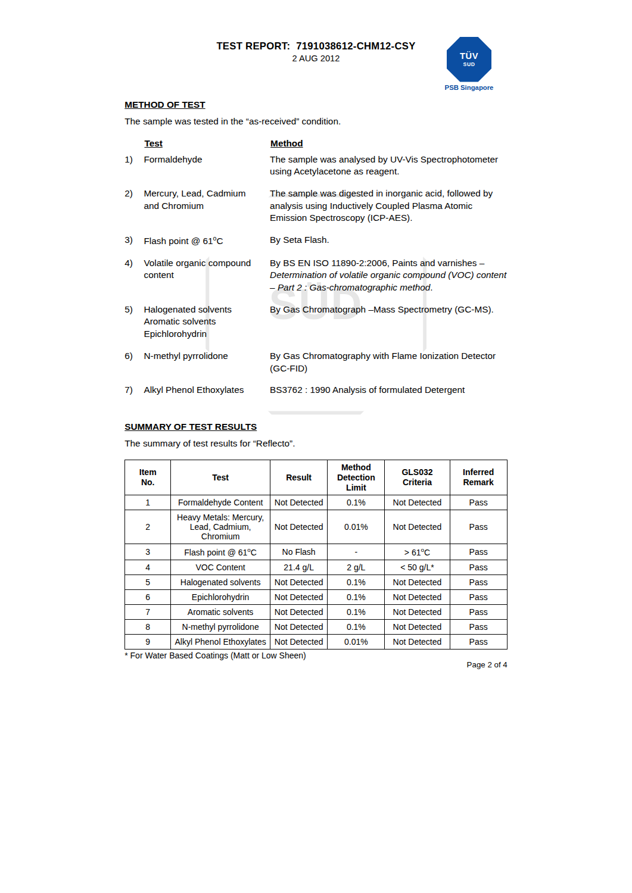SÜD
TÜV SUD
PSB Singapore
TEST REPORT: 7191038612-CHM12-CSY
2 AUG 2012
METHOD OF TEST
The sample was tested in the “as-received” condition.
| | Test | Method |
| --- | --- | --- |
| 1) | Formaldehyde | The sample was analysed by UV-Vis Spectrophotometer using Acetylacetone as reagent. |
| 2) | Mercury, Lead, Cadmium and Chromium | The sample was digested in inorganic acid, followed by analysis using Inductively Coupled Plasma Atomic Emission Spectroscopy (ICP-AES). |
| 3) | Flash point @ 61 o C | By Seta Flash. |
| 4) | Volatile organic compound content | By BS EN ISO 11890-2:2006, Paints and varnishes – Determination of volatile organic compound (VOC) content – Part 2 : Gas-chromatographic method . |
| 5) | Halogenated solvents Aromatic solvents Epichlorohydrin | By Gas Chromatograph –Mass Spectrometry (GC-MS). |
| 6) | N-methyl pyrrolidone | By Gas Chromatography with Flame Ionization Detector (GC-FID) |
| 7) | Alkyl Phenol Ethoxylates | BS3762 : 1990 Analysis of formulated Detergent |
SUMMARY OF TEST RESULTS
The summary of test results for “Reflecto”.
| Item No. | Test | Result | Method Detection Limit | GLS032 Criteria | Inferred Remark |
| --- | --- | --- | --- | --- | --- |
| 1 | Formaldehyde Content | Not Detected | 0.1% | Not Detected | Pass |
| 2 | Heavy Metals: Mercury, Lead, Cadmium, Chromium | Not Detected | 0.01% | Not Detected | Pass |
| 3 | Flash point @ 61 o C | No Flash | - | > 61 o C | Pass |
| 4 | VOC Content | 21.4 g/L | 2 g/L | < 50 g/L* | Pass |
| 5 | Halogenated solvents | Not Detected | 0.1% | Not Detected | Pass |
| 6 | Epichlorohydrin | Not Detected | 0.1% | Not Detected | Pass |
| 7 | Aromatic solvents | Not Detected | 0.1% | Not Detected | Pass |
| 8 | N-methyl pyrrolidone | Not Detected | 0.1% | Not Detected | Pass |
| 9 | Alkyl Phenol Ethoxylates | Not Detected | 0.01% | Not Detected | Pass |
* For Water Based Coatings (Matt or Low Sheen)
Page 2 of 4